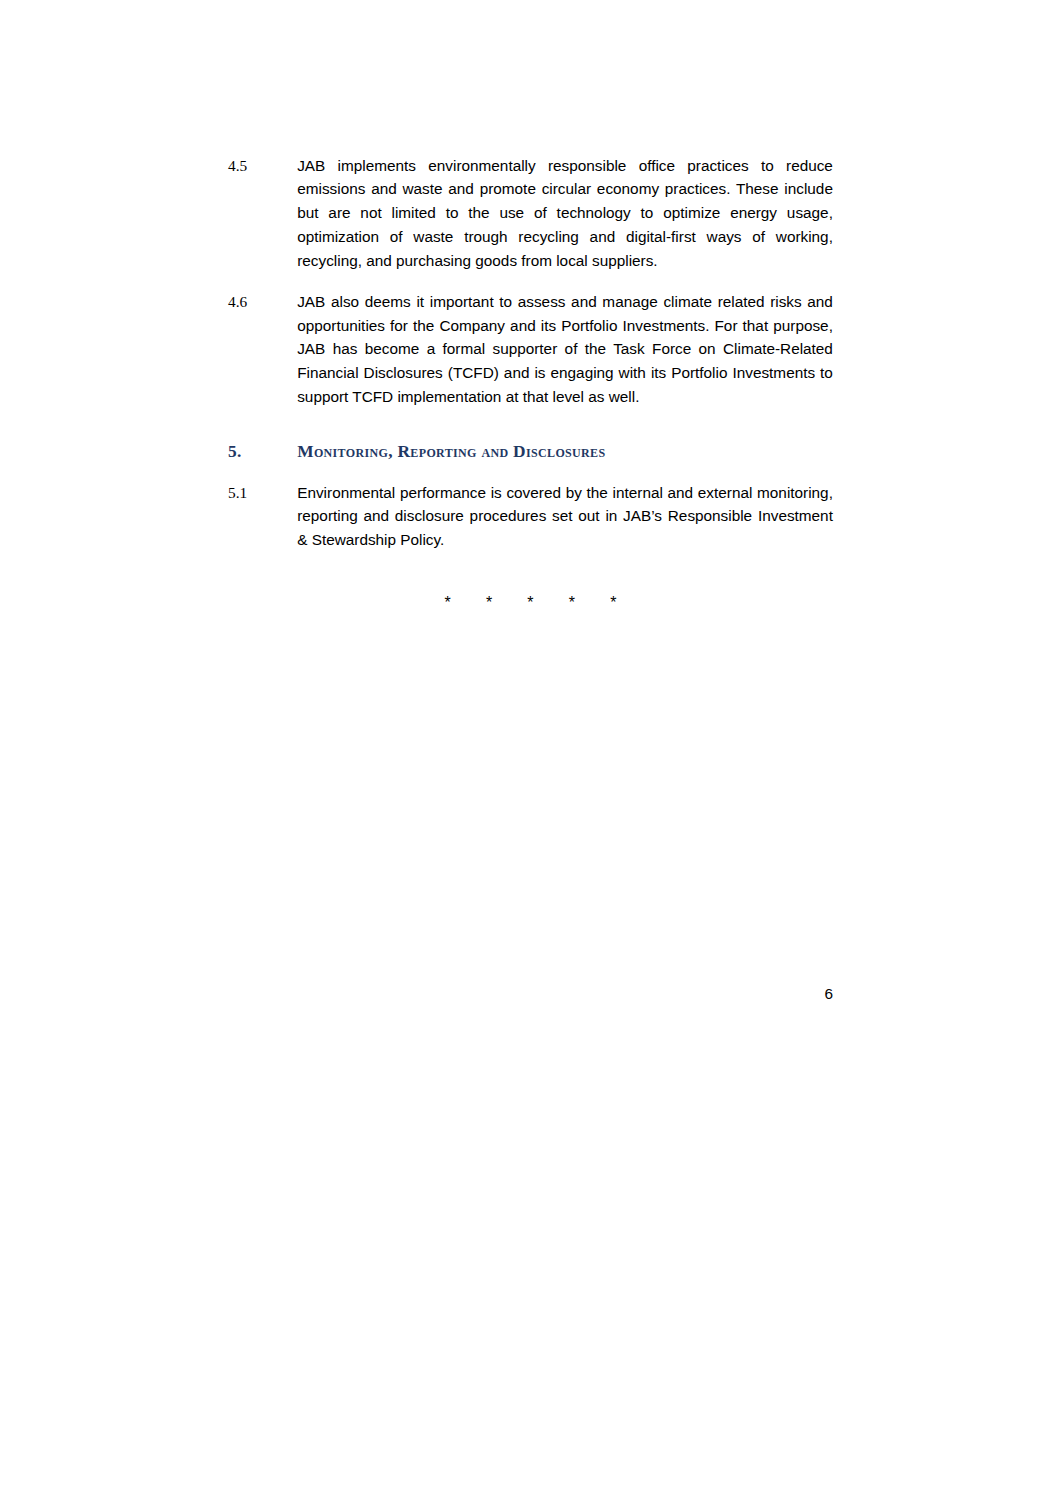4.5
JAB implements environmentally responsible office practices to reduce emissions and waste and promote circular economy practices. These include but are not limited to the use of technology to optimize energy usage, optimization of waste trough recycling and digital-first ways of working, recycling, and purchasing goods from local suppliers.
4.6
JAB also deems it important to assess and manage climate related risks and opportunities for the Company and its Portfolio Investments. For that purpose, JAB has become a formal supporter of the Task Force on Climate-Related Financial Disclosures (TCFD) and is engaging with its Portfolio Investments to support TCFD implementation at that level as well.
5. Monitoring, Reporting and Disclosures
5.1
Environmental performance is covered by the internal and external monitoring, reporting and disclosure procedures set out in JAB’s Responsible Investment & Stewardship Policy.
*****
6